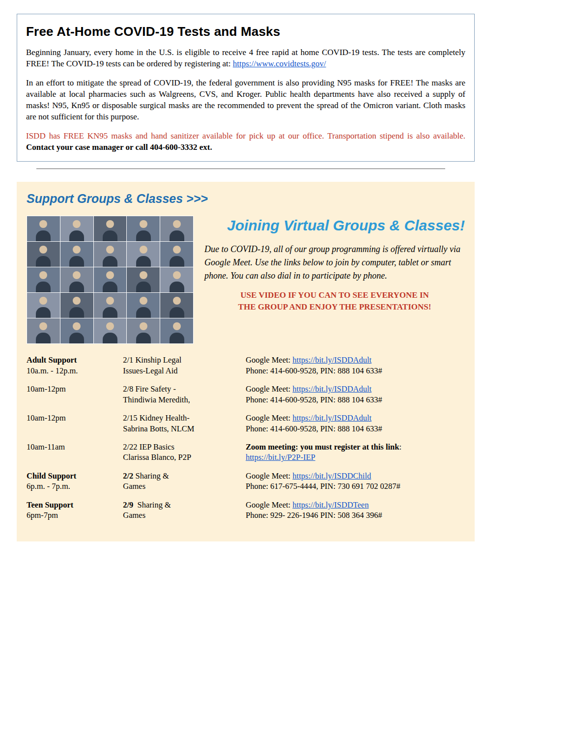Free At-Home COVID-19 Tests and Masks
Beginning January, every home in the U.S. is eligible to receive 4 free rapid at home COVID-19 tests. The tests are completely FREE! The COVID-19 tests can be ordered by registering at: https://www.covidtests.gov/
In an effort to mitigate the spread of COVID-19, the federal government is also providing N95 masks for FREE! The masks are available at local pharmacies such as Walgreens, CVS, and Kroger. Public health departments have also received a supply of masks! N95, Kn95 or disposable surgical masks are the recommended to prevent the spread of the Omicron variant. Cloth masks are not sufficient for this purpose.
ISDD has FREE KN95 masks and hand sanitizer available for pick up at our office. Transportation stipend is also available. Contact your case manager or call 404-600-3332 ext.
Support Groups & Classes >>>
Joining Virtual Groups & Classes!
Due to COVID-19, all of our group programming is offered virtually via Google Meet. Use the links below to join by computer, tablet or smart phone. You can also dial in to participate by phone.
USE VIDEO IF YOU CAN TO SEE EVERYONE IN
THE GROUP AND ENJOY THE PRESENTATIONS!
| Adult Support 10a.m. - 12p.m. | 2/1 Kinship Legal Issues-Legal Aid | Google Meet: https://bit.ly/ISDDAdult Phone: 414-600-9528, PIN: 888 104 633# |
| 10am-12pm | 2/8 Fire Safety - Thindiwia Meredith, | Google Meet: https://bit.ly/ISDDAdult Phone: 414-600-9528, PIN: 888 104 633# |
| 10am-12pm | 2/15 Kidney Health- Sabrina Botts, NLCM | Google Meet: https://bit.ly/ISDDAdult Phone: 414-600-9528, PIN: 888 104 633# |
| 10am-11am | 2/22 IEP Basics Clarissa Blanco, P2P | Zoom meeting: you must register at this link : https://bit.ly/P2P-IEP |
| Child Support 6p.m. - 7p.m. | 2/2 Sharing & Games | Google Meet: https://bit.ly/ISDDChild Phone: 617-675-4444, PIN: 730 691 702 0287# |
| Teen Support 6pm-7pm | 2/9 Sharing & Games | Google Meet: https://bit.ly/ISDDTeen Phone: 929- 226-1946 PIN: 508 364 396# |